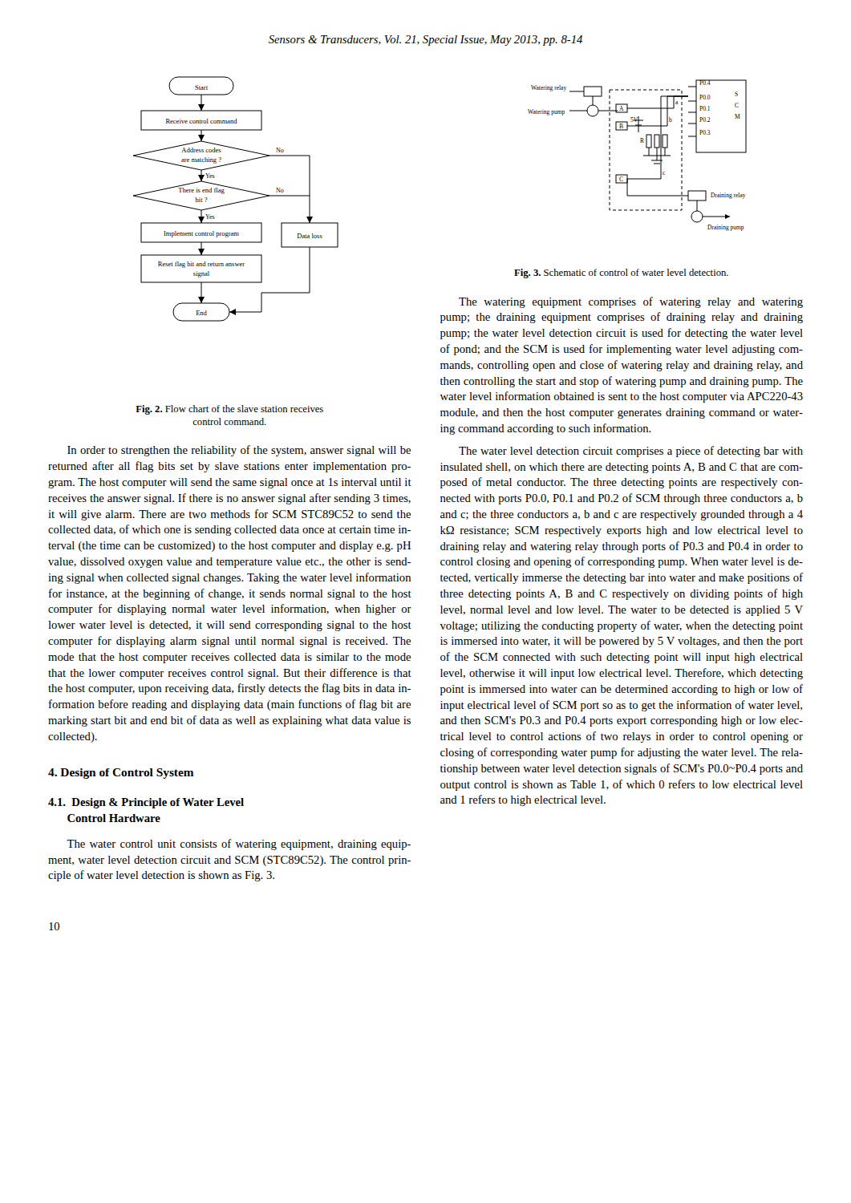Sensors & Transducers, Vol. 21, Special Issue, May 2013, pp. 8-14
Start Receive control command Address codes are matching ? There is end flag bit ? Implement control program Reset flag bit and return answer signal Data loss End No No Yes Yes
Fig. 2. Flow chart of the slave station receives
control command.
In order to strengthen the reliability of the system, answer signal will be returned after all flag bits set by slave stations enter implementation program. The host computer will send the same signal once at 1s interval until it receives the answer signal. If there is no answer signal after sending 3 times, it will give alarm. There are two methods for SCM STC89C52 to send the collected data, of which one is sending collected data once at certain time interval (the time can be customized) to the host computer and display e.g. pH value, dissolved oxygen value and temperature value etc., the other is sending signal when collected signal changes. Taking the water level information for instance, at the beginning of change, it sends normal signal to the host computer for displaying normal water level information, when higher or lower water level is detected, it will send corresponding signal to the host computer for displaying alarm signal until normal signal is received. The mode that the host computer receives collected data is similar to the mode that the lower computer receives control signal. But their difference is that the host computer, upon receiving data, firstly detects the flag bits in data information before reading and displaying data (main functions of flag bit are marking start bit and end bit of data as well as explaining what data value is collected).
4. Design of Control System
4.1. Design & Principle of Water LevelControl Hardware
The water control unit consists of watering equipment, draining equipment, water level detection circuit and SCM (STC89C52). The control principle of water level detection is shown as Fig. 3.
P0.4 P0.0 P0.1 P0.2 P0.3 S C M a b c A B C 5V R Watering relay Watering pump Draining relay Draining pump
Fig. 3. Schematic of control of water level detection.
The watering equipment comprises of watering relay and watering pump; the draining equipment comprises of draining relay and draining pump; the water level detection circuit is used for detecting the water level of pond; and the SCM is used for implementing water level adjusting commands, controlling open and close of watering relay and draining relay, and then controlling the start and stop of watering pump and draining pump. The water level information obtained is sent to the host computer via APC220-43 module, and then the host computer generates draining command or watering command according to such information.
The water level detection circuit comprises a piece of detecting bar with insulated shell, on which there are detecting points A, B and C that are composed of metal conductor. The three detecting points are respectively connected with ports P0.0, P0.1 and P0.2 of SCM through three conductors a, b and c; the three conductors a, b and c are respectively grounded through a 4 kΩ resistance; SCM respectively exports high and low electrical level to draining relay and watering relay through ports of P0.3 and P0.4 in order to control closing and opening of corresponding pump. When water level is detected, vertically immerse the detecting bar into water and make positions of three detecting points A, B and C respectively on dividing points of high level, normal level and low level. The water to be detected is applied 5 V voltage; utilizing the conducting property of water, when the detecting point is immersed into water, it will be powered by 5 V voltages, and then the port of the SCM connected with such detecting point will input high electrical level, otherwise it will input low electrical level. Therefore, which detecting point is immersed into water can be determined according to high or low of input electrical level of SCM port so as to get the information of water level, and then SCM's P0.3 and P0.4 ports export corresponding high or low electrical level to control actions of two relays in order to control opening or closing of corresponding water pump for adjusting the water level. The relationship between water level detection signals of SCM's P0.0~P0.4 ports and output control is shown as Table 1, of which 0 refers to low electrical level and 1 refers to high electrical level.
10